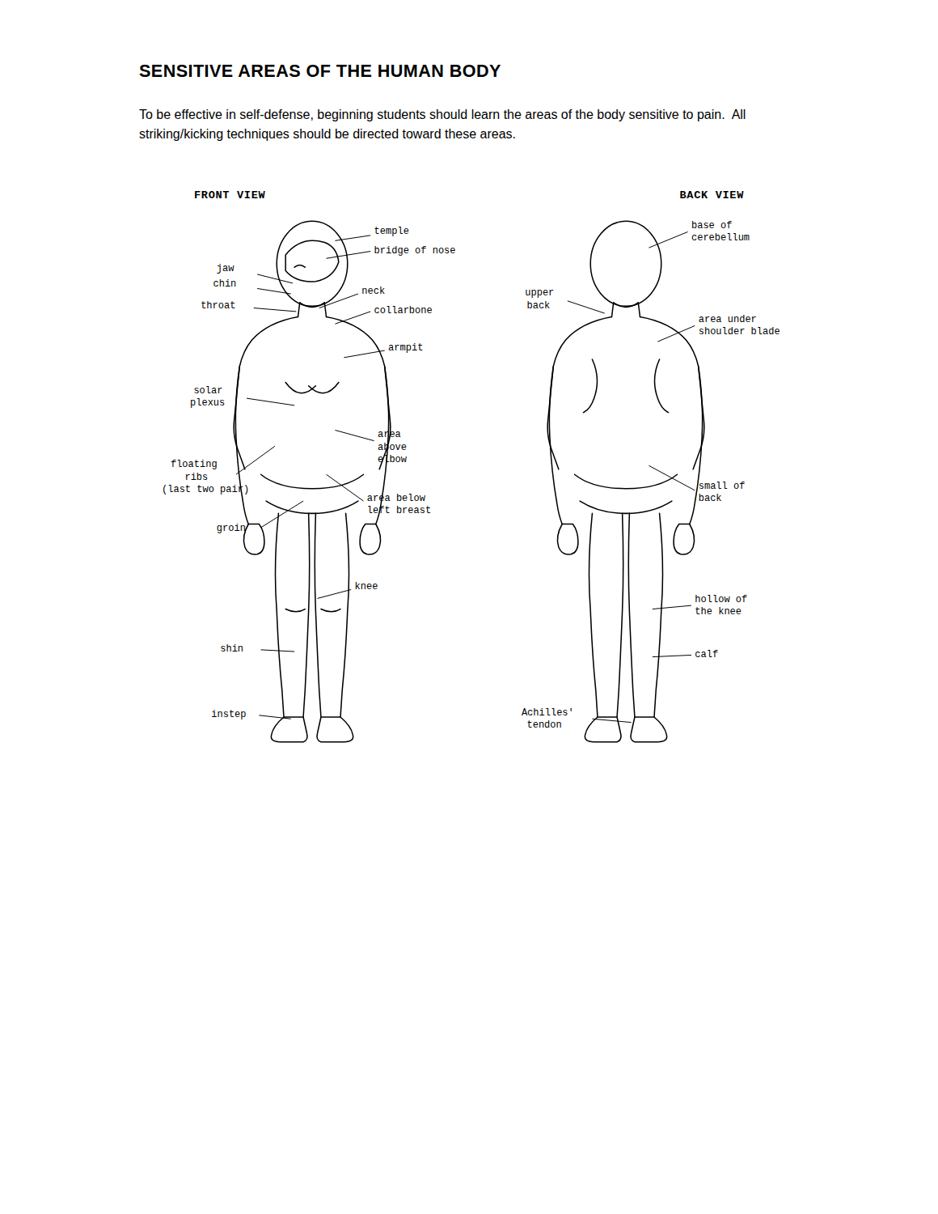Sensitive Areas of the Human Body
To be effective in self-defense, beginning students should learn the areas of the body sensitive to pain. All striking/kicking techniques should be directed toward these areas.
FRONT VIEW BACK VIEW
Front view of the human body with sensitive areas labeled Line drawing of a human figure seen from the front. Labels point to the temple, bridge of nose, jaw, chin, throat, neck, collarbone, armpit, solar plexus, area above elbow, floating ribs (last two pair), area below left breast, groin, knee, shin, and instep. temple bridge of nose jaw chin throat neck collarbone armpit solar plexus area above elbow floating ribs (last two pair) area below left breast knee groin shin instep
Back view of the human body with sensitive areas labeled Line drawing of a human figure seen from behind. Labels point to the base of cerebellum, upper back, area under shoulder blade, small of back, hollow of the knee, calf, and Achilles' tendon. base of cerebellum upper back area under shoulder blade small of back hollow of the knee calf Achilles' tendon